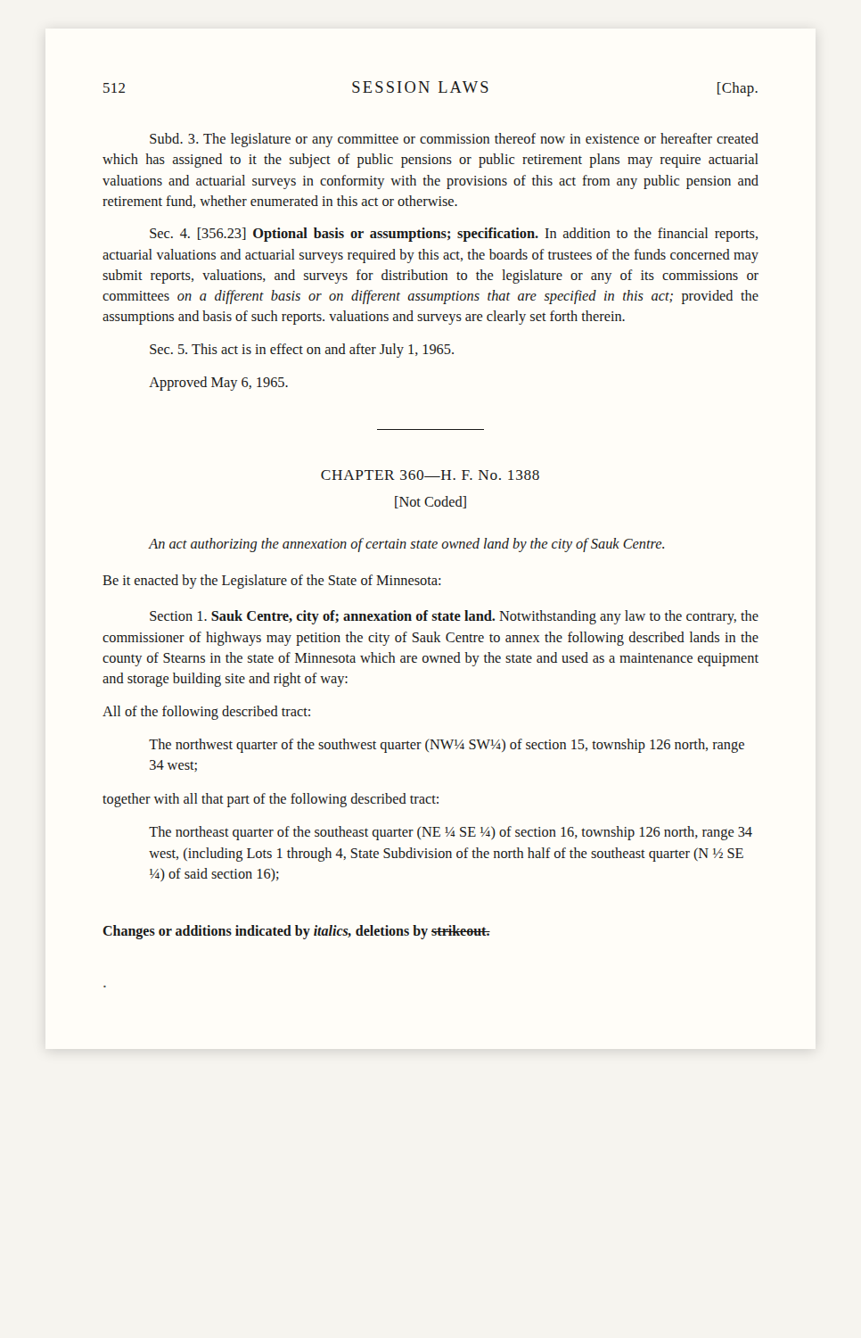512 SESSION LAWS [Chap.
Subd. 3. The legislature or any committee or commission thereof now in existence or hereafter created which has assigned to it the subject of public pensions or public retirement plans may require actuarial valuations and actuarial surveys in conformity with the provisions of this act from any public pension and retirement fund, whether enumerated in this act or otherwise.
Sec. 4. [356.23] Optional basis or assumptions; specification. In addition to the financial reports, actuarial valuations and actuarial surveys required by this act, the boards of trustees of the funds concerned may submit reports, valuations, and surveys for distribution to the legislature or any of its commissions or committees on a different basis or on different assumptions that are specified in this act; provided the assumptions and basis of such reports. valuations and surveys are clearly set forth therein.
Sec. 5. This act is in effect on and after July 1, 1965.
Approved May 6, 1965.
CHAPTER 360—H. F. No. 1388
[Not Coded]
An act authorizing the annexation of certain state owned land by the city of Sauk Centre.
Be it enacted by the Legislature of the State of Minnesota:
Section 1. Sauk Centre, city of; annexation of state land. Notwithstanding any law to the contrary, the commissioner of highways may petition the city of Sauk Centre to annex the following described lands in the county of Stearns in the state of Minnesota which are owned by the state and used as a maintenance equipment and storage building site and right of way:
All of the following described tract:
The northwest quarter of the southwest quarter (NW¼ SW¼) of section 15, township 126 north, range 34 west;
together with all that part of the following described tract:
The northeast quarter of the southeast quarter (NE ¼ SE ¼) of section 16, township 126 north, range 34 west, (including Lots 1 through 4, State Subdivision of the north half of the southeast quarter (N ½ SE ¼) of said section 16);
Changes or additions indicated by italics, deletions by strikeout.
.